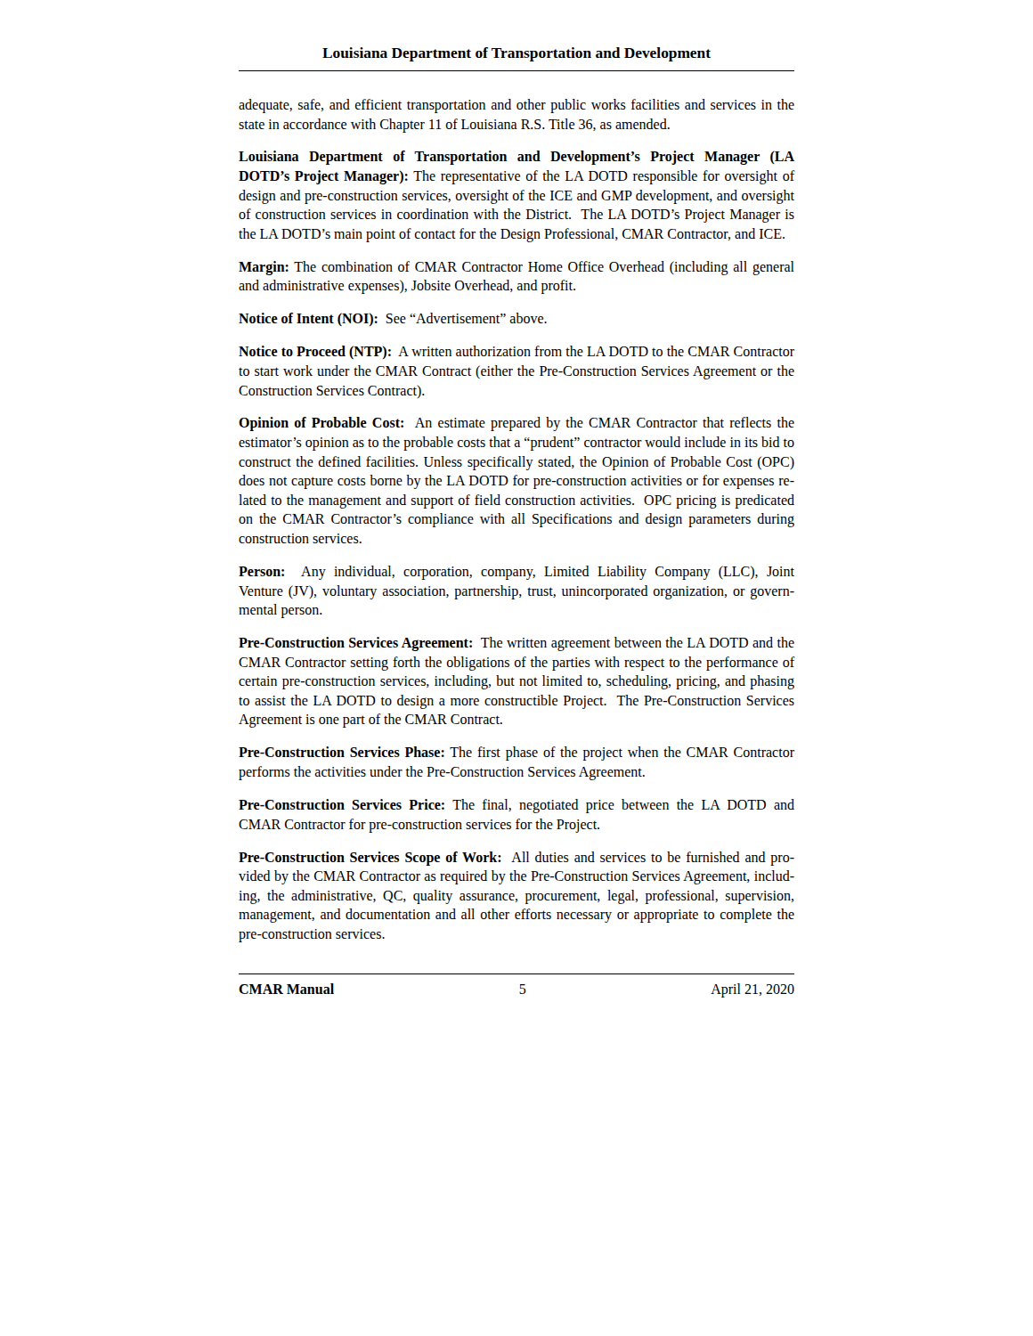Louisiana Department of Transportation and Development
adequate, safe, and efficient transportation and other public works facilities and services in the state in accordance with Chapter 11 of Louisiana R.S. Title 36, as amended.
Louisiana Department of Transportation and Development’s Project Manager (LA DOTD’s Project Manager): The representative of the LA DOTD responsible for oversight of design and pre-construction services, oversight of the ICE and GMP development, and oversight of construction services in coordination with the District. The LA DOTD’s Project Manager is the LA DOTD’s main point of contact for the Design Professional, CMAR Contractor, and ICE.
Margin: The combination of CMAR Contractor Home Office Overhead (including all general and administrative expenses), Jobsite Overhead, and profit.
Notice of Intent (NOI): See “Advertisement” above.
Notice to Proceed (NTP): A written authorization from the LA DOTD to the CMAR Contractor to start work under the CMAR Contract (either the Pre-Construction Services Agreement or the Construction Services Contract).
Opinion of Probable Cost: An estimate prepared by the CMAR Contractor that reflects the estimator’s opinion as to the probable costs that a “prudent” contractor would include in its bid to construct the defined facilities. Unless specifically stated, the Opinion of Probable Cost (OPC) does not capture costs borne by the LA DOTD for pre-construction activities or for expenses related to the management and support of field construction activities. OPC pricing is predicated on the CMAR Contractor’s compliance with all Specifications and design parameters during construction services.
Person: Any individual, corporation, company, Limited Liability Company (LLC), Joint Venture (JV), voluntary association, partnership, trust, unincorporated organization, or governmental person.
Pre-Construction Services Agreement: The written agreement between the LA DOTD and the CMAR Contractor setting forth the obligations of the parties with respect to the performance of certain pre-construction services, including, but not limited to, scheduling, pricing, and phasing to assist the LA DOTD to design a more constructible Project. The Pre-Construction Services Agreement is one part of the CMAR Contract.
Pre-Construction Services Phase: The first phase of the project when the CMAR Contractor performs the activities under the Pre-Construction Services Agreement.
Pre-Construction Services Price: The final, negotiated price between the LA DOTD and CMAR Contractor for pre-construction services for the Project.
Pre-Construction Services Scope of Work: All duties and services to be furnished and provided by the CMAR Contractor as required by the Pre-Construction Services Agreement, including, the administrative, QC, quality assurance, procurement, legal, professional, supervision, management, and documentation and all other efforts necessary or appropriate to complete the pre-construction services.
CMAR Manual
5
April 21, 2020